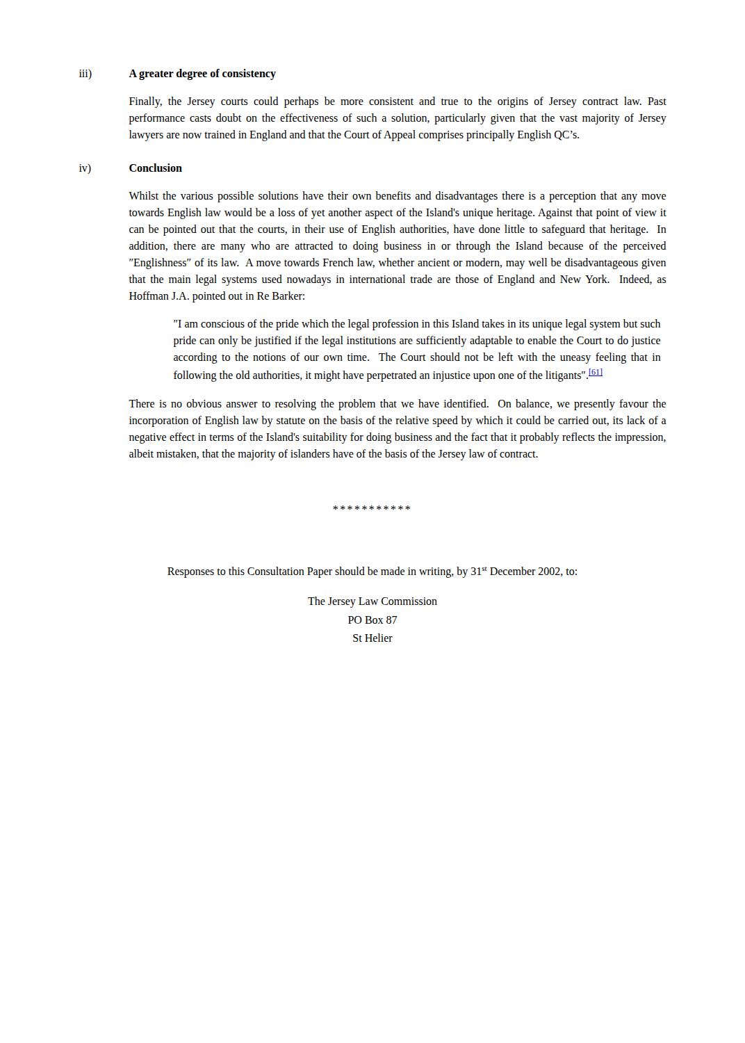iii) A greater degree of consistency
Finally, the Jersey courts could perhaps be more consistent and true to the origins of Jersey contract law. Past performance casts doubt on the effectiveness of such a solution, particularly given that the vast majority of Jersey lawyers are now trained in England and that the Court of Appeal comprises principally English QC’s.
iv) Conclusion
Whilst the various possible solutions have their own benefits and disadvantages there is a perception that any move towards English law would be a loss of yet another aspect of the Island's unique heritage. Against that point of view it can be pointed out that the courts, in their use of English authorities, have done little to safeguard that heritage. In addition, there are many who are attracted to doing business in or through the Island because of the perceived ″Englishness″ of its law. A move towards French law, whether ancient or modern, may well be disadvantageous given that the main legal systems used nowadays in international trade are those of England and New York. Indeed, as Hoffman J.A. pointed out in Re Barker:
″I am conscious of the pride which the legal profession in this Island takes in its unique legal system but such pride can only be justified if the legal institutions are sufficiently adaptable to enable the Court to do justice according to the notions of our own time. The Court should not be left with the uneasy feeling that in following the old authorities, it might have perpetrated an injustice upon one of the litigants″.[61]
There is no obvious answer to resolving the problem that we have identified. On balance, we presently favour the incorporation of English law by statute on the basis of the relative speed by which it could be carried out, its lack of a negative effect in terms of the Island's suitability for doing business and the fact that it probably reflects the impression, albeit mistaken, that the majority of islanders have of the basis of the Jersey law of contract.
***********
Responses to this Consultation Paper should be made in writing, by 31st December 2002, to:
The Jersey Law Commission
PO Box 87
St Helier